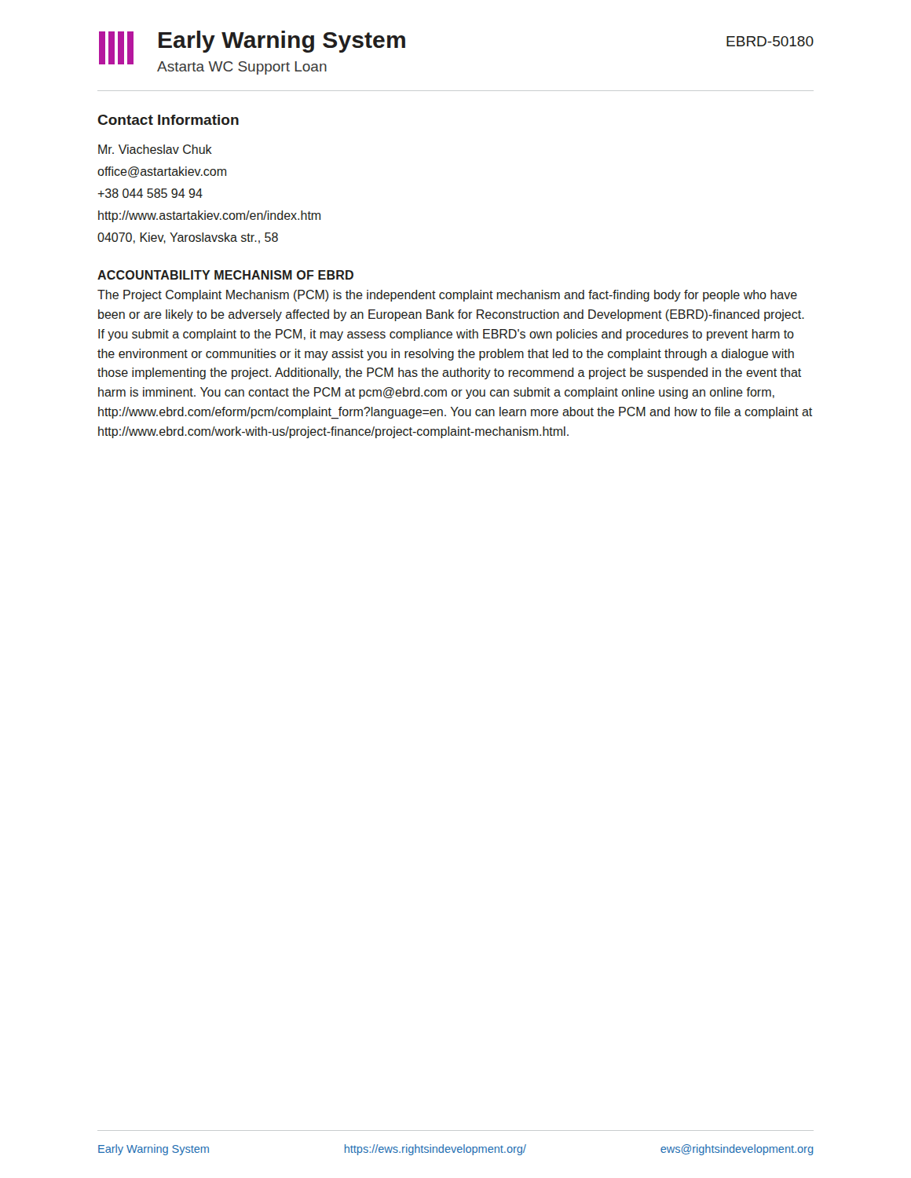Early Warning System
Astarta WC Support Loan
EBRD-50180
Contact Information
Mr. Viacheslav Chuk
office@astartakiev.com
+38 044 585 94 94
http://www.astartakiev.com/en/index.htm
04070, Kiev, Yaroslavska str., 58
Accountability Mechanism of EBRD
The Project Complaint Mechanism (PCM) is the independent complaint mechanism and fact-finding body for people who have been or are likely to be adversely affected by an European Bank for Reconstruction and Development (EBRD)-financed project. If you submit a complaint to the PCM, it may assess compliance with EBRD's own policies and procedures to prevent harm to the environment or communities or it may assist you in resolving the problem that led to the complaint through a dialogue with those implementing the project. Additionally, the PCM has the authority to recommend a project be suspended in the event that harm is imminent. You can contact the PCM at pcm@ebrd.com or you can submit a complaint online using an online form, http://www.ebrd.com/eform/pcm/complaint_form?language=en. You can learn more about the PCM and how to file a complaint at http://www.ebrd.com/work-with-us/project-finance/project-complaint-mechanism.html.
Early Warning System
https://ews.rightsindevelopment.org/
ews@rightsindevelopment.org